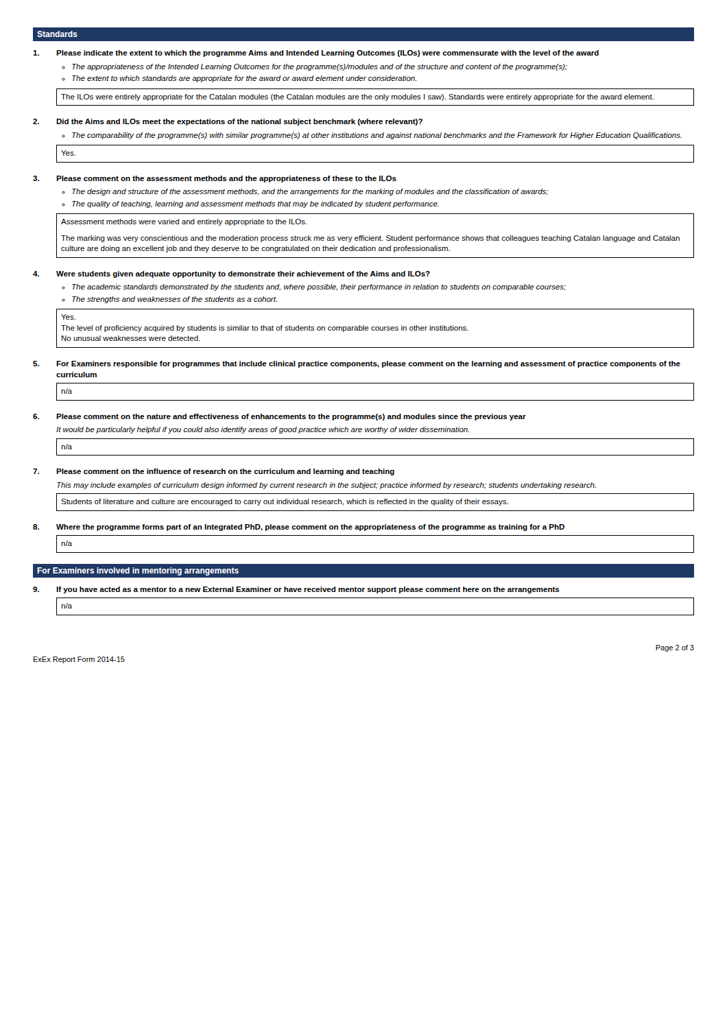Standards
Please indicate the extent to which the programme Aims and Intended Learning Outcomes (ILOs) were commensurate with the level of the award
The appropriateness of the Intended Learning Outcomes for the programme(s)/modules and of the structure and content of the programme(s);
The extent to which standards are appropriate for the award or award element under consideration.
The ILOs were entirely appropriate for the Catalan modules (the Catalan modules are the only modules I saw). Standards were entirely appropriate for the award element.
Did the Aims and ILOs meet the expectations of the national subject benchmark (where relevant)?
The comparability of the programme(s) with similar programme(s) at other institutions and against national benchmarks and the Framework for Higher Education Qualifications.
Yes.
Please comment on the assessment methods and the appropriateness of these to the ILOs
The design and structure of the assessment methods, and the arrangements for the marking of modules and the classification of awards;
The quality of teaching, learning and assessment methods that may be indicated by student performance.
Assessment methods were varied and entirely appropriate to the ILOs.
The marking was very conscientious and the moderation process struck me as very efficient. Student performance shows that colleagues teaching Catalan language and Catalan culture are doing an excellent job and they deserve to be congratulated on their dedication and professionalism.
Were students given adequate opportunity to demonstrate their achievement of the Aims and ILOs?
The academic standards demonstrated by the students and, where possible, their performance in relation to students on comparable courses;
The strengths and weaknesses of the students as a cohort.
Yes.
The level of proficiency acquired by students is similar to that of students on comparable courses in other institutions.
No unusual weaknesses were detected.
For Examiners responsible for programmes that include clinical practice components, please comment on the learning and assessment of practice components of the curriculum
n/a
Please comment on the nature and effectiveness of enhancements to the programme(s) and modules since the previous year
It would be particularly helpful if you could also identify areas of good practice which are worthy of wider dissemination.
n/a
Please comment on the influence of research on the curriculum and learning and teaching
This may include examples of curriculum design informed by current research in the subject; practice informed by research; students undertaking research.
Students of literature and culture are encouraged to carry out individual research, which is reflected in the quality of their essays.
Where the programme forms part of an Integrated PhD, please comment on the appropriateness of the programme as training for a PhD
n/a
For Examiners involved in mentoring arrangements
If you have acted as a mentor to a new External Examiner or have received mentor support please comment here on the arrangements
n/a
Page 2 of 3
ExEx Report Form 2014-15